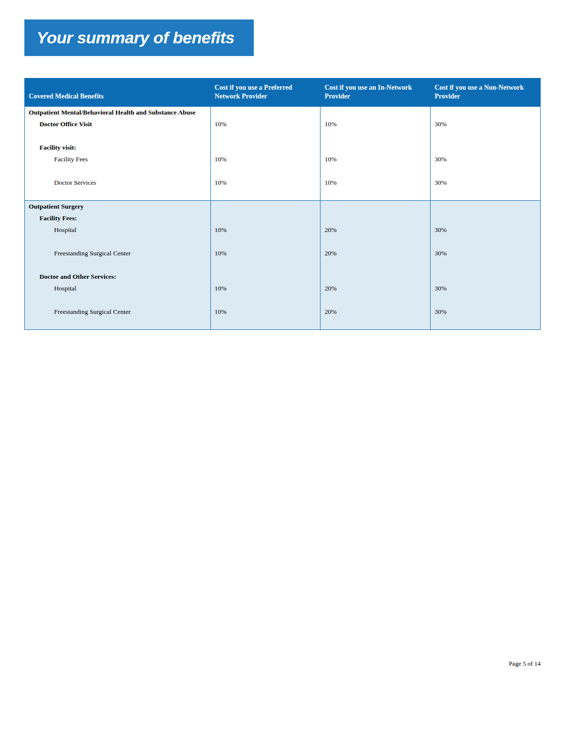Your summary of benefits
| Covered Medical Benefits | Cost if you use a Preferred Network Provider | Cost if you use an In-Network Provider | Cost if you use a Non-Network Provider |
| --- | --- | --- | --- |
| Outpatient Mental/Behavioral Health and Substance Abuse | | | |
| Doctor Office Visit | 10% | 10% | 30% |
| Facility visit: | | | |
| Facility Fees | 10% | 10% | 30% |
| Doctor Services | 10% | 10% | 30% |
| Outpatient Surgery | | | |
| Facility Fees: | | | |
| Hospital | 10% | 20% | 30% |
| Freestanding Surgical Center | 10% | 20% | 30% |
| Doctor and Other Services: | | | |
| Hospital | 10% | 20% | 30% |
| Freestanding Surgical Center | 10% | 20% | 30% |
Page 5 of 14